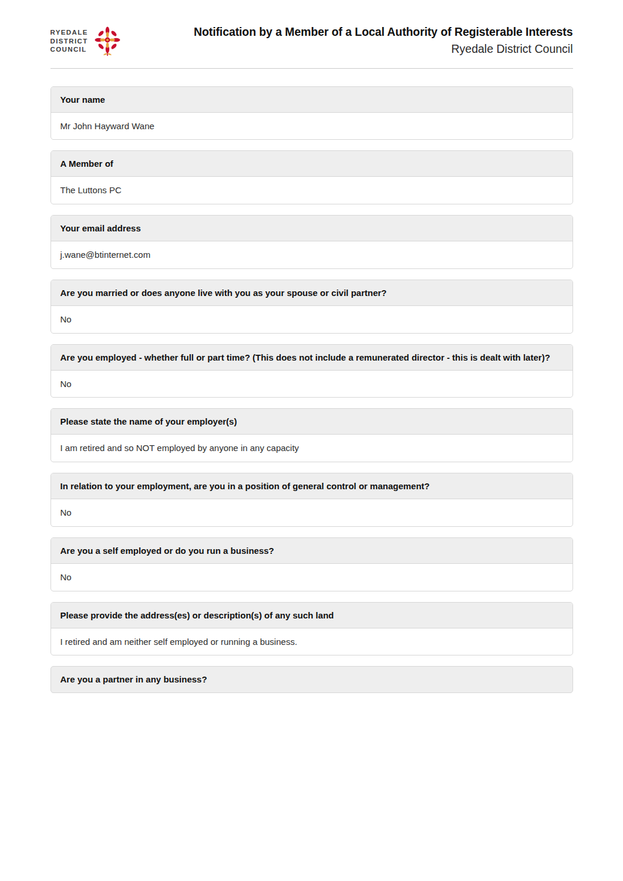Ryedale
District
Council
Notification by a Member of a Local Authority of Registerable Interests
Ryedale District Council
Your name
Mr John Hayward Wane
A Member of
The Luttons PC
Your email address
j.wane@btinternet.com
Are you married or does anyone live with you as your spouse or civil partner?
No
Are you employed - whether full or part time? (This does not include a remunerated director - this is dealt with later)?
No
Please state the name of your employer(s)
I am retired and so NOT employed by anyone in any capacity
In relation to your employment, are you in a position of general control or management?
No
Are you a self employed or do you run a business?
No
Please provide the address(es) or description(s) of any such land
I retired and am neither self employed or running a business.
Are you a partner in any business?